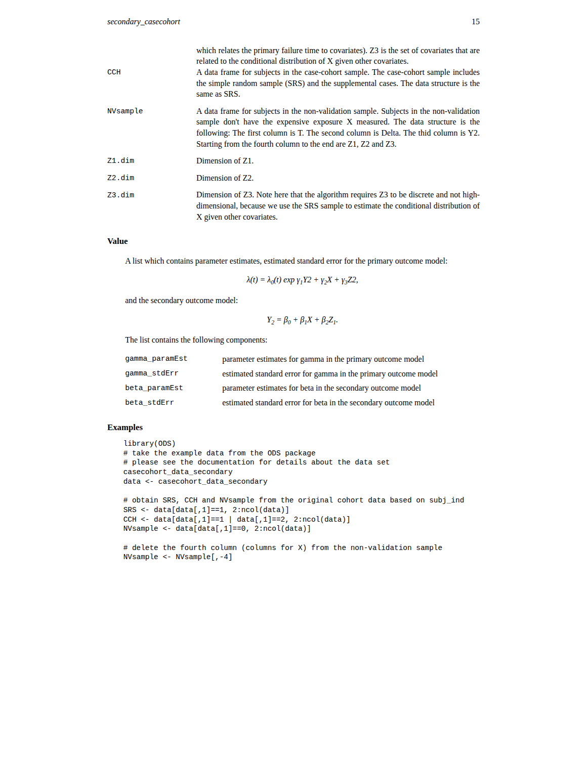secondary_casecohort 15
which relates the primary failure time to covariates). Z3 is the set of covariates that are related to the conditional distribution of X given other covariates.
CCH
A data frame for subjects in the case-cohort sample. The case-cohort sample includes the simple random sample (SRS) and the supplemental cases. The data structure is the same as SRS.
NVsample
A data frame for subjects in the non-validation sample. Subjects in the non-validation sample don't have the expensive exposure X measured. The data structure is the following: The first column is T. The second column is Delta. The thid column is Y2. Starting from the fourth column to the end are Z1, Z2 and Z3.
Z1.dim
Dimension of Z1.
Z2.dim
Dimension of Z2.
Z3.dim
Dimension of Z3. Note here that the algorithm requires Z3 to be discrete and not high-dimensional, because we use the SRS sample to estimate the conditional distribution of X given other covariates.
Value
A list which contains parameter estimates, estimated standard error for the primary outcome model:
λ(t) = λ0(t) exp γ1Y2 + γ2X + γ3Z2,
and the secondary outcome model:
Y2 = β0 + β1X + β2Z1.
The list contains the following components:
gamma_paramEst
parameter estimates for gamma in the primary outcome model
gamma_stdErr
estimated standard error for gamma in the primary outcome model
beta_paramEst
parameter estimates for beta in the secondary outcome model
beta_stdErr
estimated standard error for beta in the secondary outcome model
Examples
library(ODS)
# take the example data from the ODS package
# please see the documentation for details about the data set casecohort_data_secondary
data <- casecohort_data_secondary

# obtain SRS, CCH and NVsample from the original cohort data based on subj_ind
SRS <- data[data[,1]==1, 2:ncol(data)]
CCH <- data[data[,1]==1 | data[,1]==2, 2:ncol(data)]
NVsample <- data[data[,1]==0, 2:ncol(data)]

# delete the fourth column (columns for X) from the non-validation sample
NVsample <- NVsample[,-4]